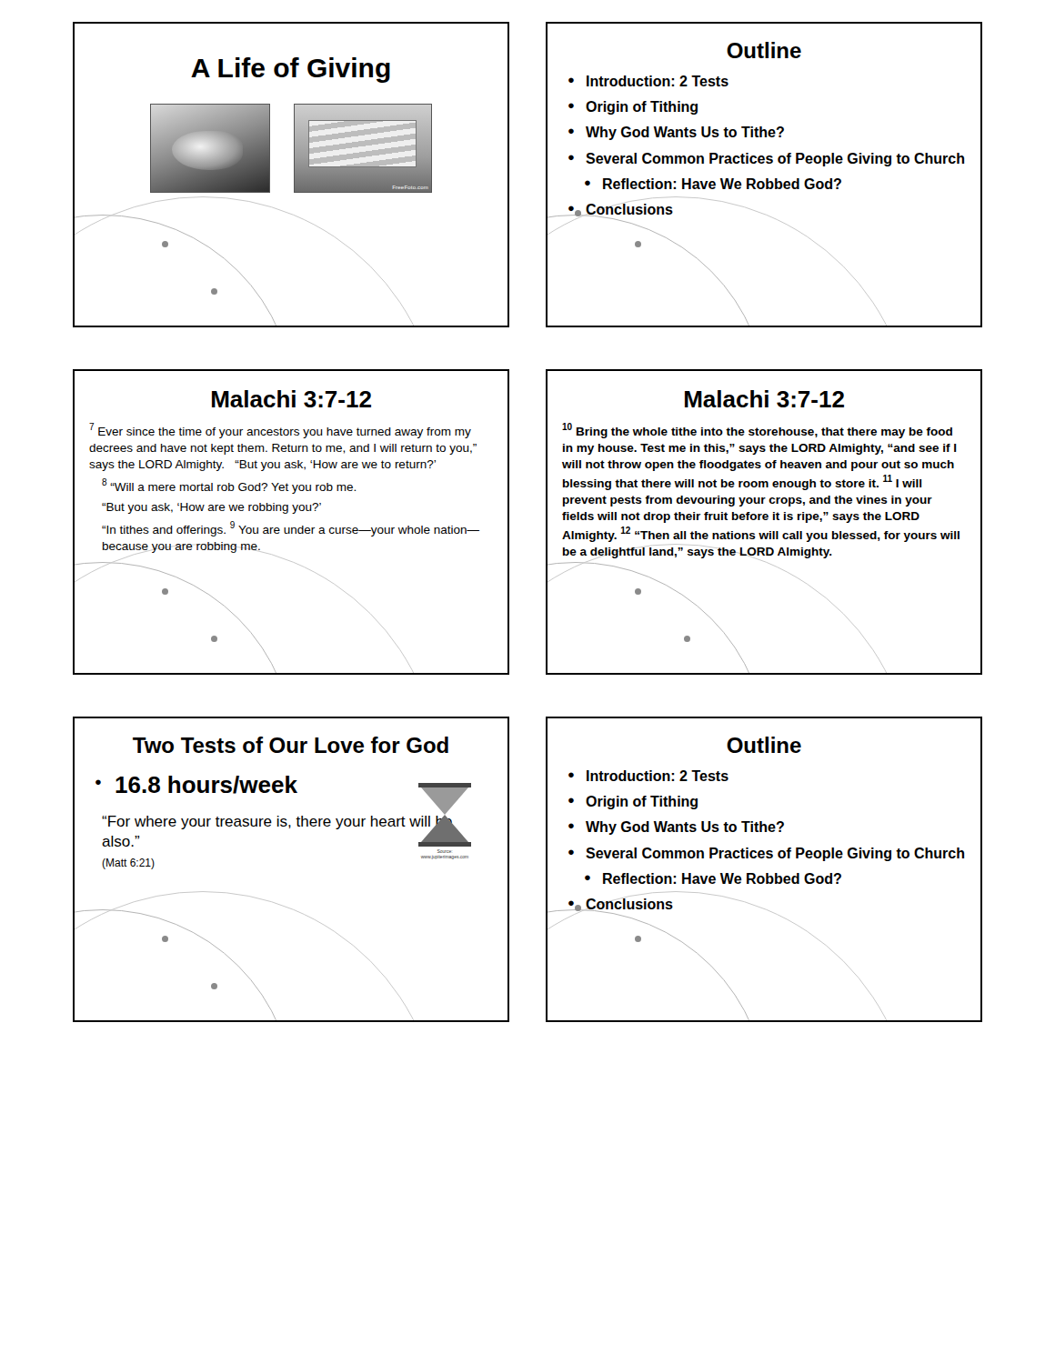A Life of Giving
Outline
Introduction: 2 Tests
Origin of Tithing
Why God Wants Us to Tithe?
Several Common Practices of People Giving to Church
Reflection: Have We Robbed God?
Conclusions
Malachi 3:7-12
7 Ever since the time of your ancestors you have turned away from my decrees and have not kept them. Return to me, and I will return to you,” says the LORD Almighty. “But you ask, ‘How are we to return?’
8 “Will a mere mortal rob God? Yet you rob me.
“But you ask, ‘How are we robbing you?’
“In tithes and offerings. 9 You are under a curse—your whole nation—because you are robbing me.
Malachi 3:7-12
10 Bring the whole tithe into the storehouse, that there may be food in my house. Test me in this,” says the LORD Almighty, “and see if I will not throw open the floodgates of heaven and pour out so much blessing that there will not be room enough to store it. 11 I will prevent pests from devouring your crops, and the vines in your fields will not drop their fruit before it is ripe,” says the LORD Almighty. 12 “Then all the nations will call you blessed, for yours will be a delightful land,” says the LORD Almighty.
Two Tests of Our Love for God
16.8 hours/week
“For where your treasure is, there your heart will be also.”
(Matt 6:21)
Source: www.jupiterimages.com
Outline
Introduction: 2 Tests
Origin of Tithing
Why God Wants Us to Tithe?
Several Common Practices of People Giving to Church
Reflection: Have We Robbed God?
Conclusions